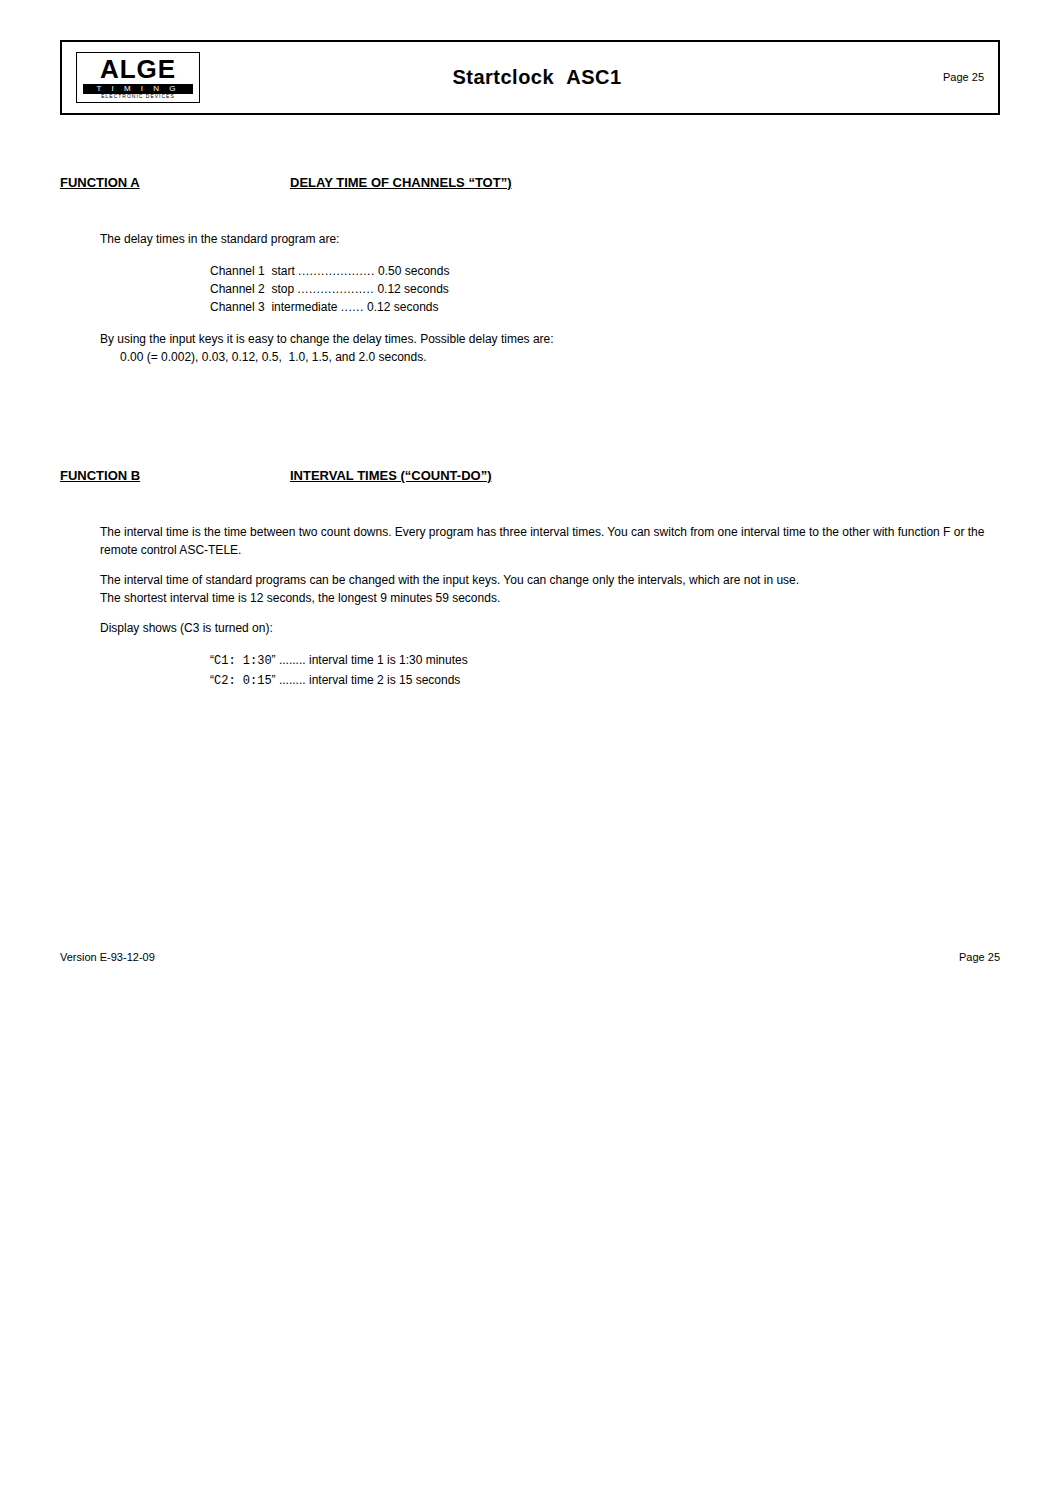ALGE
T I M I N G
ELECTRONIC DEVICES
Startclock ASC1
Page 25
FUNCTION A
DELAY TIME OF CHANNELS “TOT”)
The delay times in the standard program are:
Channel 1 start .................... 0.50 seconds
Channel 2 stop .................... 0.12 seconds
Channel 3 intermediate ...... 0.12 seconds
By using the input keys it is easy to change the delay times. Possible delay times are:
0.00 (= 0.002), 0.03, 0.12, 0.5, 1.0, 1.5, and 2.0 seconds.
FUNCTION B
INTERVAL TIMES (“COUNT-DO”)
The interval time is the time between two count downs. Every program has three interval times. You can switch from one interval time to the other with function F or the remote control ASC-TELE.
The interval time of standard programs can be changed with the input keys. You can change only the intervals, which are not in use.
The shortest interval time is 12 seconds, the longest 9 minutes 59 seconds.
Display shows (C3 is turned on):
“C1: 1:30” ........ interval time 1 is 1:30 minutes
“C2: 0:15” ........ interval time 2 is 15 seconds
Version E-93-12-09
Page 25